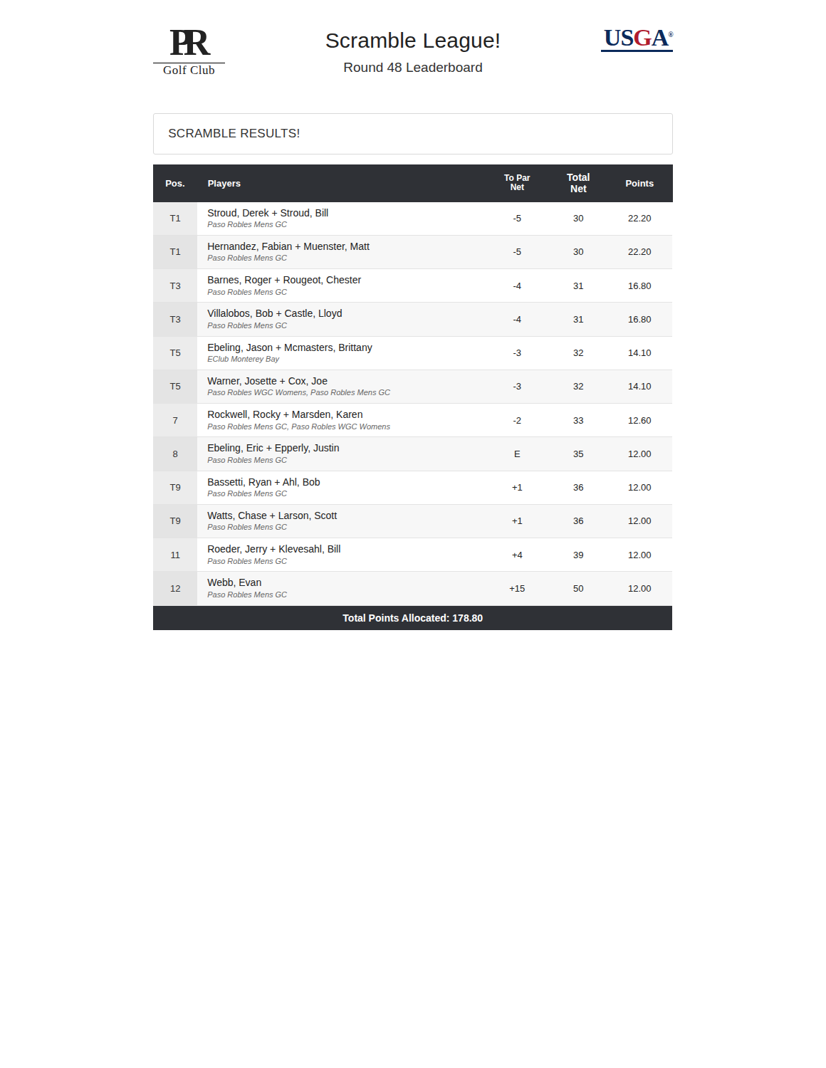PR
Golf Club
Scramble League!
Round 48 Leaderboard
USGA®
SCRAMBLE RESULTS!
| Pos. | Players | To Par Net | Total Net | Points |
| --- | --- | --- | --- | --- |
| T1 | Stroud, Derek + Stroud, Bill Paso Robles Mens GC | -5 | 30 | 22.20 |
| T1 | Hernandez, Fabian + Muenster, Matt Paso Robles Mens GC | -5 | 30 | 22.20 |
| T3 | Barnes, Roger + Rougeot, Chester Paso Robles Mens GC | -4 | 31 | 16.80 |
| T3 | Villalobos, Bob + Castle, Lloyd Paso Robles Mens GC | -4 | 31 | 16.80 |
| T5 | Ebeling, Jason + Mcmasters, Brittany EClub Monterey Bay | -3 | 32 | 14.10 |
| T5 | Warner, Josette + Cox, Joe Paso Robles WGC Womens, Paso Robles Mens GC | -3 | 32 | 14.10 |
| 7 | Rockwell, Rocky + Marsden, Karen Paso Robles Mens GC, Paso Robles WGC Womens | -2 | 33 | 12.60 |
| 8 | Ebeling, Eric + Epperly, Justin Paso Robles Mens GC | E | 35 | 12.00 |
| T9 | Bassetti, Ryan + Ahl, Bob Paso Robles Mens GC | +1 | 36 | 12.00 |
| T9 | Watts, Chase + Larson, Scott Paso Robles Mens GC | +1 | 36 | 12.00 |
| 11 | Roeder, Jerry + Klevesahl, Bill Paso Robles Mens GC | +4 | 39 | 12.00 |
| 12 | Webb, Evan Paso Robles Mens GC | +15 | 50 | 12.00 |
| Total Points Allocated: 178.80 |